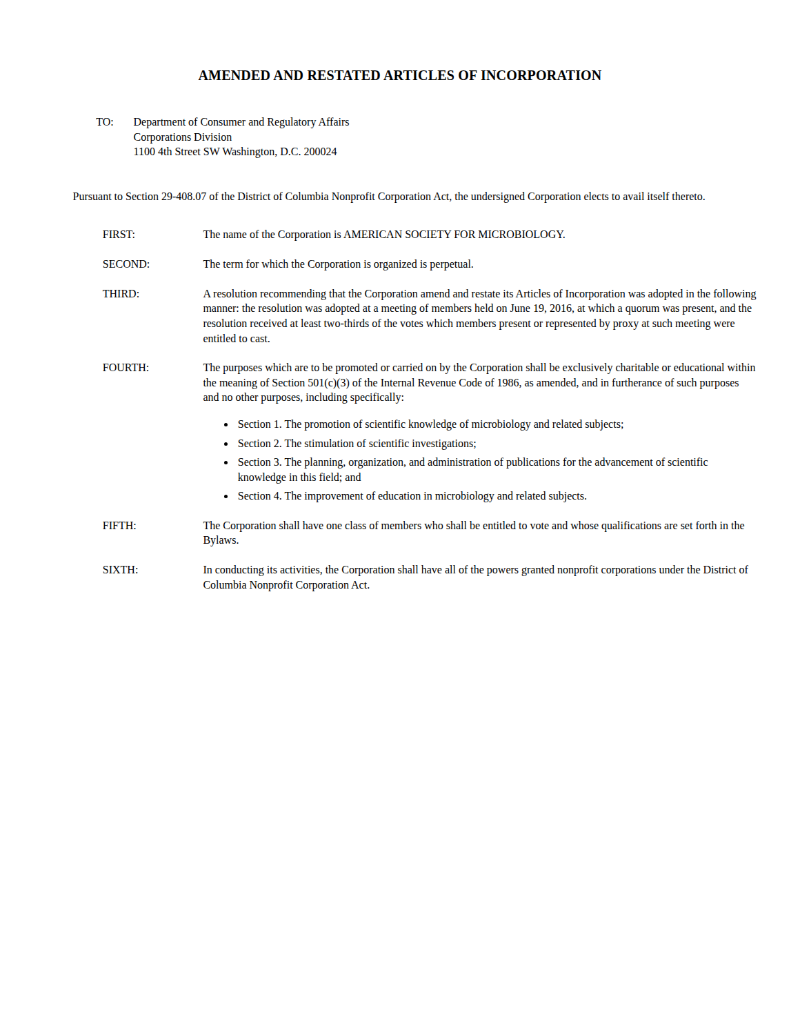AMENDED AND RESTATED ARTICLES OF INCORPORATION
| TO: | Department of Consumer and Regulatory Affairs Corporations Division 1100 4th Street SW Washington, D.C. 200024 |
Pursuant to Section 29-408.07 of the District of Columbia Nonprofit Corporation Act, the undersigned Corporation elects to avail itself thereto.
| FIRST: | The name of the Corporation is AMERICAN SOCIETY FOR MICROBIOLOGY. |
| SECOND: | The term for which the Corporation is organized is perpetual. |
| THIRD: | A resolution recommending that the Corporation amend and restate its Articles of Incorporation was adopted in the following manner: the resolution was adopted at a meeting of members held on June 19, 2016, at which a quorum was present, and the resolution received at least two-thirds of the votes which members present or represented by proxy at such meeting were entitled to cast. |
| FOURTH: | The purposes which are to be promoted or carried on by the Corporation shall be exclusively charitable or educational within the meaning of Section 501(c)(3) of the Internal Revenue Code of 1986, as amended, and in furtherance of such purposes and no other purposes, including specifically: Section 1. The promotion of scientific knowledge of microbiology and related subjects; Section 2. The stimulation of scientific investigations; Section 3. The planning, organization, and administration of publications for the advancement of scientific knowledge in this field; and Section 4. The improvement of education in microbiology and related subjects. |
| FIFTH: | The Corporation shall have one class of members who shall be entitled to vote and whose qualifications are set forth in the Bylaws. |
| SIXTH: | In conducting its activities, the Corporation shall have all of the powers granted nonprofit corporations under the District of Columbia Nonprofit Corporation Act. |